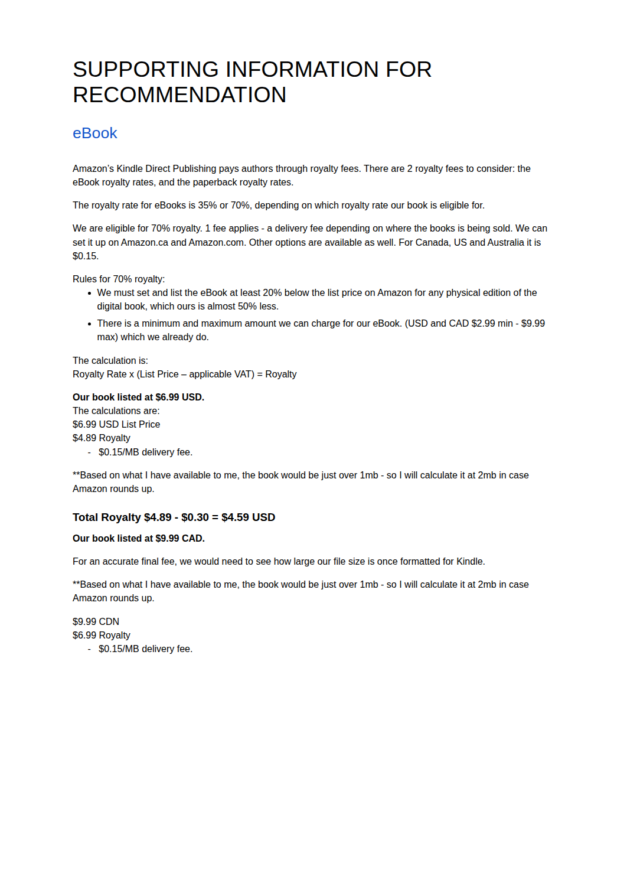SUPPORTING INFORMATION FOR RECOMMENDATION
eBook
Amazon’s Kindle Direct Publishing pays authors through royalty fees. There are 2 royalty fees to consider: the eBook royalty rates, and the paperback royalty rates.
The royalty rate for eBooks is 35% or 70%, depending on which royalty rate our book is eligible for.
We are eligible for 70% royalty. 1 fee applies - a delivery fee depending on where the books is being sold. We can set it up on Amazon.ca and Amazon.com. Other options are available as well. For Canada, US and Australia it is $0.15.
Rules for 70% royalty:
We must set and list the eBook at least 20% below the list price on Amazon for any physical edition of the digital book, which ours is almost 50% less.
There is a minimum and maximum amount we can charge for our eBook. (USD and CAD $2.99 min - $9.99 max) which we already do.
The calculation is:
Royalty Rate x (List Price – applicable VAT) = Royalty
Our book listed at $6.99 USD.
The calculations are:
$6.99 USD List Price
$4.89 Royalty
$0.15/MB delivery fee.
**Based on what I have available to me, the book would be just over 1mb - so I will calculate it at 2mb in case Amazon rounds up.
Total Royalty $4.89 - $0.30 = $4.59 USD
Our book listed at $9.99 CAD.
For an accurate final fee, we would need to see how large our file size is once formatted for Kindle.
**Based on what I have available to me, the book would be just over 1mb - so I will calculate it at 2mb in case Amazon rounds up.
$9.99 CDN
$6.99 Royalty
$0.15/MB delivery fee.